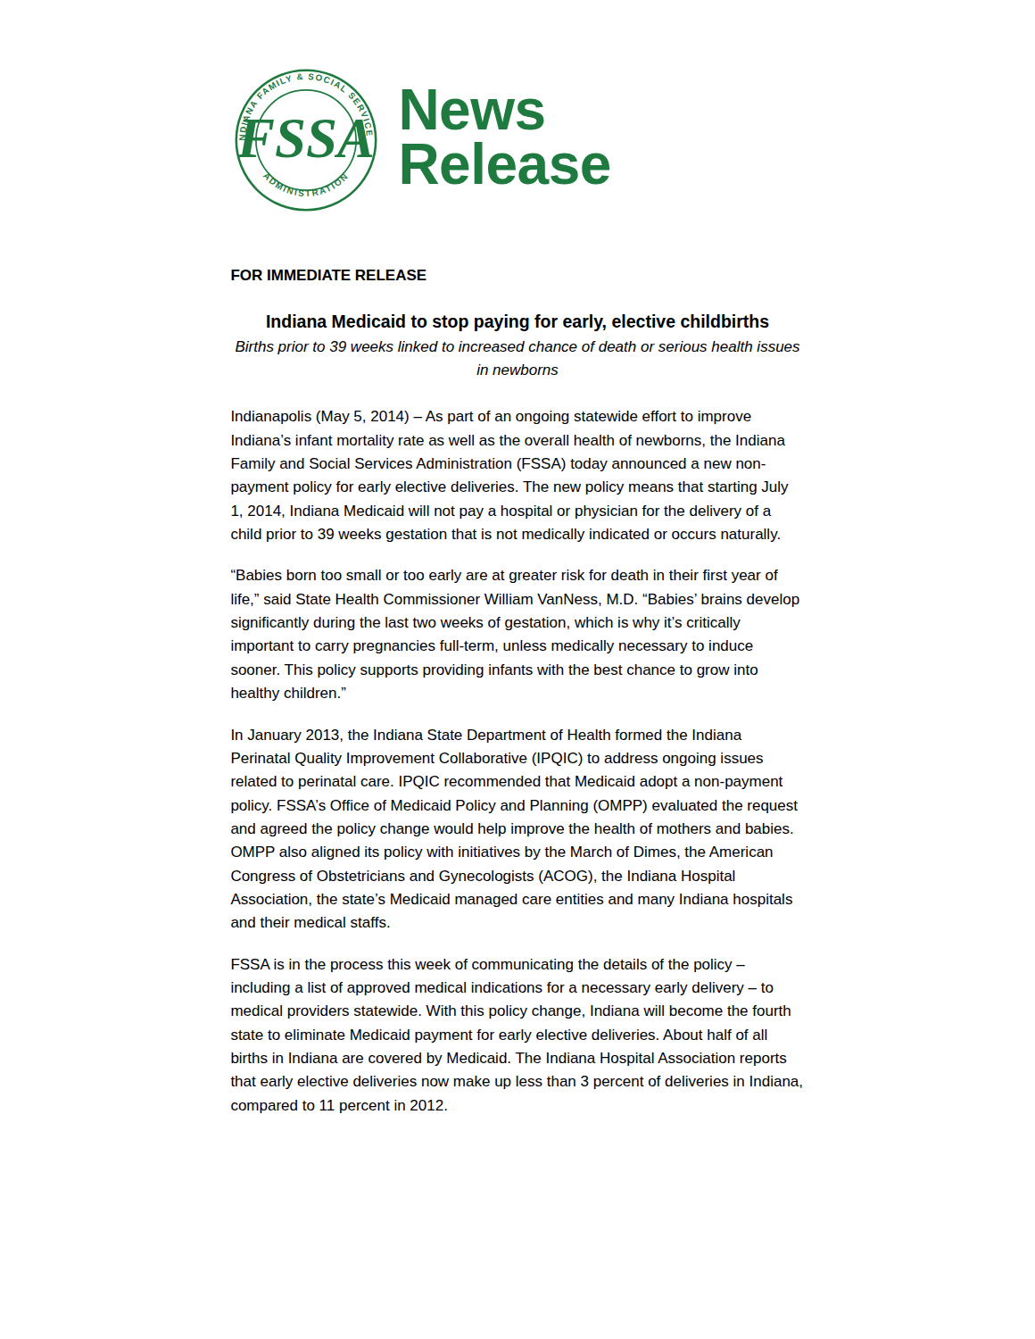INDIANA FAMILY & SOCIAL SERVICES ADMINISTRATION FSSA
News Release
FOR IMMEDIATE RELEASE
Indiana Medicaid to stop paying for early, elective childbirths
Births prior to 39 weeks linked to increased chance of death or serious health issues in newborns
Indianapolis (May 5, 2014) – As part of an ongoing statewide effort to improve Indiana’s infant mortality rate as well as the overall health of newborns, the Indiana Family and Social Services Administration (FSSA) today announced a new non-payment policy for early elective deliveries. The new policy means that starting July 1, 2014, Indiana Medicaid will not pay a hospital or physician for the delivery of a child prior to 39 weeks gestation that is not medically indicated or occurs naturally.
“Babies born too small or too early are at greater risk for death in their first year of life,” said State Health Commissioner William VanNess, M.D. “Babies’ brains develop significantly during the last two weeks of gestation, which is why it’s critically important to carry pregnancies full-term, unless medically necessary to induce sooner. This policy supports providing infants with the best chance to grow into healthy children.”
In January 2013, the Indiana State Department of Health formed the Indiana Perinatal Quality Improvement Collaborative (IPQIC) to address ongoing issues related to perinatal care. IPQIC recommended that Medicaid adopt a non-payment policy. FSSA’s Office of Medicaid Policy and Planning (OMPP) evaluated the request and agreed the policy change would help improve the health of mothers and babies. OMPP also aligned its policy with initiatives by the March of Dimes, the American Congress of Obstetricians and Gynecologists (ACOG), the Indiana Hospital Association, the state’s Medicaid managed care entities and many Indiana hospitals and their medical staffs.
FSSA is in the process this week of communicating the details of the policy – including a list of approved medical indications for a necessary early delivery – to medical providers statewide. With this policy change, Indiana will become the fourth state to eliminate Medicaid payment for early elective deliveries. About half of all births in Indiana are covered by Medicaid. The Indiana Hospital Association reports that early elective deliveries now make up less than 3 percent of deliveries in Indiana, compared to 11 percent in 2012.